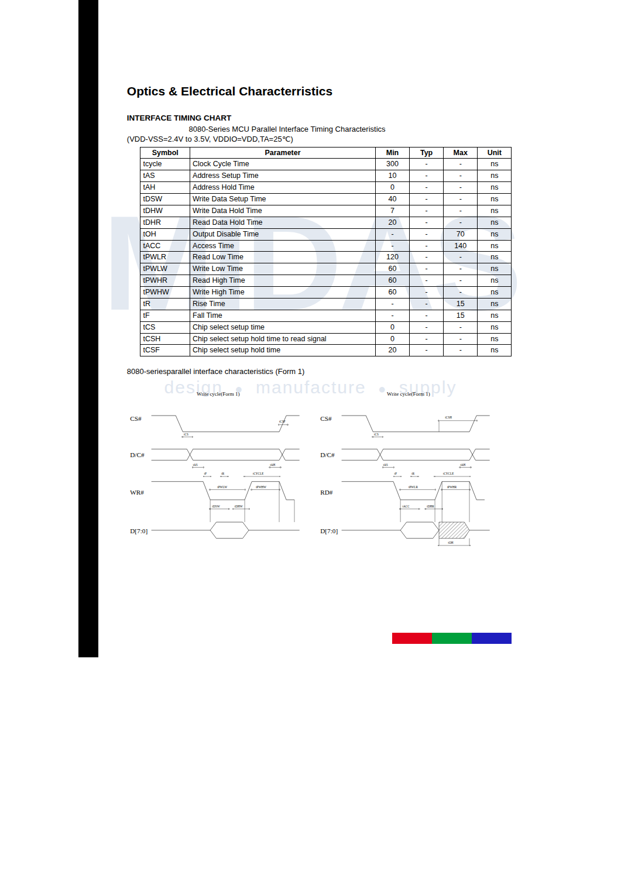MIDAS
design ● manufacture ● supply
Optics & Electrical Characterristics
INTERFACE TIMING CHART
8080-Series MCU Parallel Interface Timing Characteristics
(VDD-VSS=2.4V to 3.5V, VDDIO=VDD,TA=25℃)
| Symbol | Parameter | Min | Typ | Max | Unit |
| --- | --- | --- | --- | --- | --- |
| tcycle | Clock Cycle Time | 300 | - | - | ns |
| tAS | Address Setup Time | 10 | - | - | ns |
| tAH | Address Hold Time | 0 | - | - | ns |
| tDSW | Write Data Setup Time | 40 | - | - | ns |
| tDHW | Write Data Hold Time | 7 | - | - | ns |
| tDHR | Read Data Hold Time | 20 | - | - | ns |
| tOH | Output Disable Time | - | - | 70 | ns |
| tACC | Access Time | - | - | 140 | ns |
| tPWLR | Read Low Time | 120 | - | - | ns |
| tPWLW | Write Low Time | 60 | - | - | ns |
| tPWHR | Read High Time | 60 | - | - | ns |
| tPWHW | Write High Time | 60 | - | - | ns |
| tR | Rise Time | - | - | 15 | ns |
| tF | Fall Time | - | - | 15 | ns |
| tCS | Chip select setup time | 0 | - | - | ns |
| tCSH | Chip select setup hold time to read signal | 0 | - | - | ns |
| tCSF | Chip select setup hold time | 20 | - | - | ns |
8080-seriesparallel interface characteristics (Form 1)
Write cycle(Form 1)
CS# tCS tCSF D/C# tAS tAH WR# tF tR tCYCLE tPWLW tPWHW tDSW tDHW D[7:0]
Write cycle(Form 1)
CS# tCS tCSH D/C# tAS tAH RD# tF tR tCYCLE tPWLR tPWHR tACC tDHR D[7:0] tOH